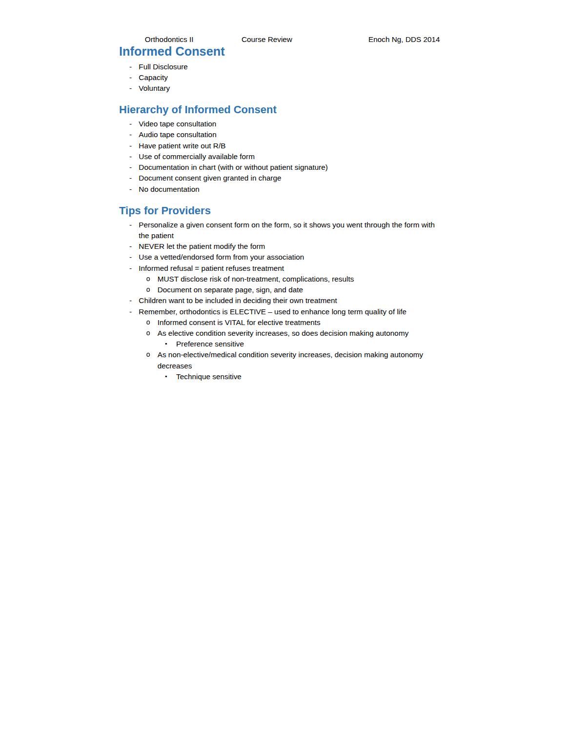Orthodontics II Course Review Enoch Ng, DDS 2014
Informed Consent
Full Disclosure
Capacity
Voluntary
Hierarchy of Informed Consent
Video tape consultation
Audio tape consultation
Have patient write out R/B
Use of commercially available form
Documentation in chart (with or without patient signature)
Document consent given granted in charge
No documentation
Tips for Providers
Personalize a given consent form on the form, so it shows you went through the form with the patient
NEVER let the patient modify the form
Use a vetted/endorsed form from your association
Informed refusal = patient refuses treatment
MUST disclose risk of non-treatment, complications, results
Document on separate page, sign, and date
Children want to be included in deciding their own treatment
Remember, orthodontics is ELECTIVE – used to enhance long term quality of life
Informed consent is VITAL for elective treatments
As elective condition severity increases, so does decision making autonomy
Preference sensitive
As non-elective/medical condition severity increases, decision making autonomy decreases
Technique sensitive